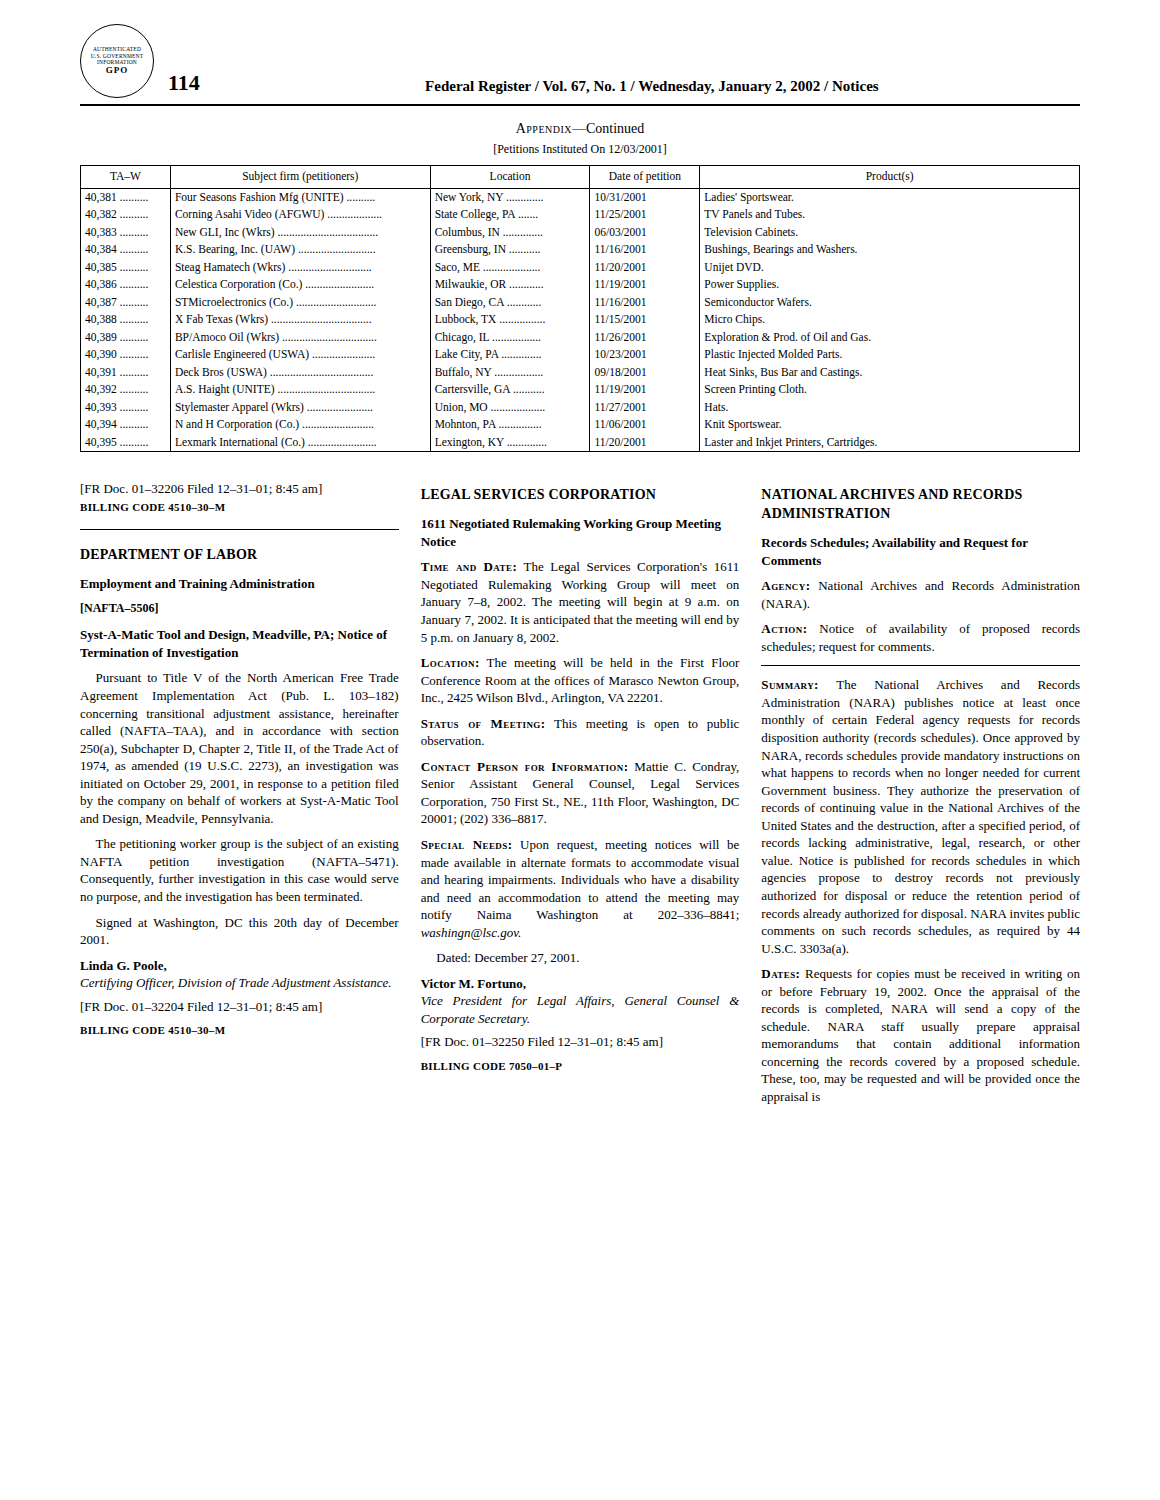AUTHENTICATED
U.S. GOVERNMENT
INFORMATION
GPO
114
Federal Register / Vol. 67, No. 1 / Wednesday, January 2, 2002 / Notices
Appendix—Continued
[Petitions Instituted On 12/03/2001]
| TA–W | Subject firm (petitioners) | Location | Date of petition | Product(s) |
| --- | --- | --- | --- | --- |
| 40,381 .......... | Four Seasons Fashion Mfg (UNITE) .......... | New York, NY ............. | 10/31/2001 | Ladies' Sportswear. |
| 40,382 .......... | Corning Asahi Video (AFGWU) ................... | State College, PA ....... | 11/25/2001 | TV Panels and Tubes. |
| 40,383 .......... | New GLI, Inc (Wkrs) ................................... | Columbus, IN .............. | 06/03/2001 | Television Cabinets. |
| 40,384 .......... | K.S. Bearing, Inc. (UAW) ........................... | Greensburg, IN ........... | 11/16/2001 | Bushings, Bearings and Washers. |
| 40,385 .......... | Steag Hamatech (Wkrs) ............................. | Saco, ME .................... | 11/20/2001 | Unijet DVD. |
| 40,386 .......... | Celestica Corporation (Co.) ........................ | Milwaukie, OR ............ | 11/19/2001 | Power Supplies. |
| 40,387 .......... | STMicroelectronics (Co.) ............................ | San Diego, CA ............ | 11/16/2001 | Semiconductor Wafers. |
| 40,388 .......... | X Fab Texas (Wkrs) ................................... | Lubbock, TX ................ | 11/15/2001 | Micro Chips. |
| 40,389 .......... | BP/Amoco Oil (Wkrs) ................................. | Chicago, IL ................. | 11/26/2001 | Exploration & Prod. of Oil and Gas. |
| 40,390 .......... | Carlisle Engineered (USWA) ...................... | Lake City, PA .............. | 10/23/2001 | Plastic Injected Molded Parts. |
| 40,391 .......... | Deck Bros (USWA) .................................... | Buffalo, NY ................. | 09/18/2001 | Heat Sinks, Bus Bar and Castings. |
| 40,392 .......... | A.S. Haight (UNITE) .................................. | Cartersville, GA ........... | 11/19/2001 | Screen Printing Cloth. |
| 40,393 .......... | Stylemaster Apparel (Wkrs) ....................... | Union, MO ................... | 11/27/2001 | Hats. |
| 40,394 .......... | N and H Corporation (Co.) ......................... | Mohnton, PA ............... | 11/06/2001 | Knit Sportswear. |
| 40,395 .......... | Lexmark International (Co.) ........................ | Lexington, KY .............. | 11/20/2001 | Laster and Inkjet Printers, Cartridges. |
[FR Doc. 01–32206 Filed 12–31–01; 8:45 am]
BILLING CODE 4510–30–M
DEPARTMENT OF LABOR
Employment and Training Administration
[NAFTA–5506]
Syst-A-Matic Tool and Design, Meadville, PA; Notice of Termination of Investigation
Pursuant to Title V of the North American Free Trade Agreement Implementation Act (Pub. L. 103–182) concerning transitional adjustment assistance, hereinafter called (NAFTA–TAA), and in accordance with section 250(a), Subchapter D, Chapter 2, Title II, of the Trade Act of 1974, as amended (19 U.S.C. 2273), an investigation was initiated on October 29, 2001, in response to a petition filed by the company on behalf of workers at Syst-A-Matic Tool and Design, Meadvile, Pennsylvania.
The petitioning worker group is the subject of an existing NAFTA petition investigation (NAFTA–5471). Consequently, further investigation in this case would serve no purpose, and the investigation has been terminated.
Signed at Washington, DC this 20th day of December 2001.
Linda G. Poole,
Certifying Officer, Division of Trade Adjustment Assistance.
[FR Doc. 01–32204 Filed 12–31–01; 8:45 am]
BILLING CODE 4510–30–M
LEGAL SERVICES CORPORATION
1611 Negotiated Rulemaking Working Group Meeting Notice
Time and Date: The Legal Services Corporation's 1611 Negotiated Rulemaking Working Group will meet on January 7–8, 2002. The meeting will begin at 9 a.m. on January 7, 2002. It is anticipated that the meeting will end by 5 p.m. on January 8, 2002.
Location: The meeting will be held in the First Floor Conference Room at the offices of Marasco Newton Group, Inc., 2425 Wilson Blvd., Arlington, VA 22201.
Status of Meeting: This meeting is open to public observation.
Contact Person for Information: Mattie C. Condray, Senior Assistant General Counsel, Legal Services Corporation, 750 First St., NE., 11th Floor, Washington, DC 20001; (202) 336–8817.
Special Needs: Upon request, meeting notices will be made available in alternate formats to accommodate visual and hearing impairments. Individuals who have a disability and need an accommodation to attend the meeting may notify Naima Washington at 202–336–8841; washingn@lsc.gov.
Dated: December 27, 2001.
Victor M. Fortuno,
Vice President for Legal Affairs, General Counsel & Corporate Secretary.
[FR Doc. 01–32250 Filed 12–31–01; 8:45 am]
BILLING CODE 7050–01–P
NATIONAL ARCHIVES AND RECORDS ADMINISTRATION
Records Schedules; Availability and Request for Comments
Agency: National Archives and Records Administration (NARA).
Action: Notice of availability of proposed records schedules; request for comments.
Summary: The National Archives and Records Administration (NARA) publishes notice at least once monthly of certain Federal agency requests for records disposition authority (records schedules). Once approved by NARA, records schedules provide mandatory instructions on what happens to records when no longer needed for current Government business. They authorize the preservation of records of continuing value in the National Archives of the United States and the destruction, after a specified period, of records lacking administrative, legal, research, or other value. Notice is published for records schedules in which agencies propose to destroy records not previously authorized for disposal or reduce the retention period of records already authorized for disposal. NARA invites public comments on such records schedules, as required by 44 U.S.C. 3303a(a).
Dates: Requests for copies must be received in writing on or before February 19, 2002. Once the appraisal of the records is completed, NARA will send a copy of the schedule. NARA staff usually prepare appraisal memorandums that contain additional information concerning the records covered by a proposed schedule. These, too, may be requested and will be provided once the appraisal is